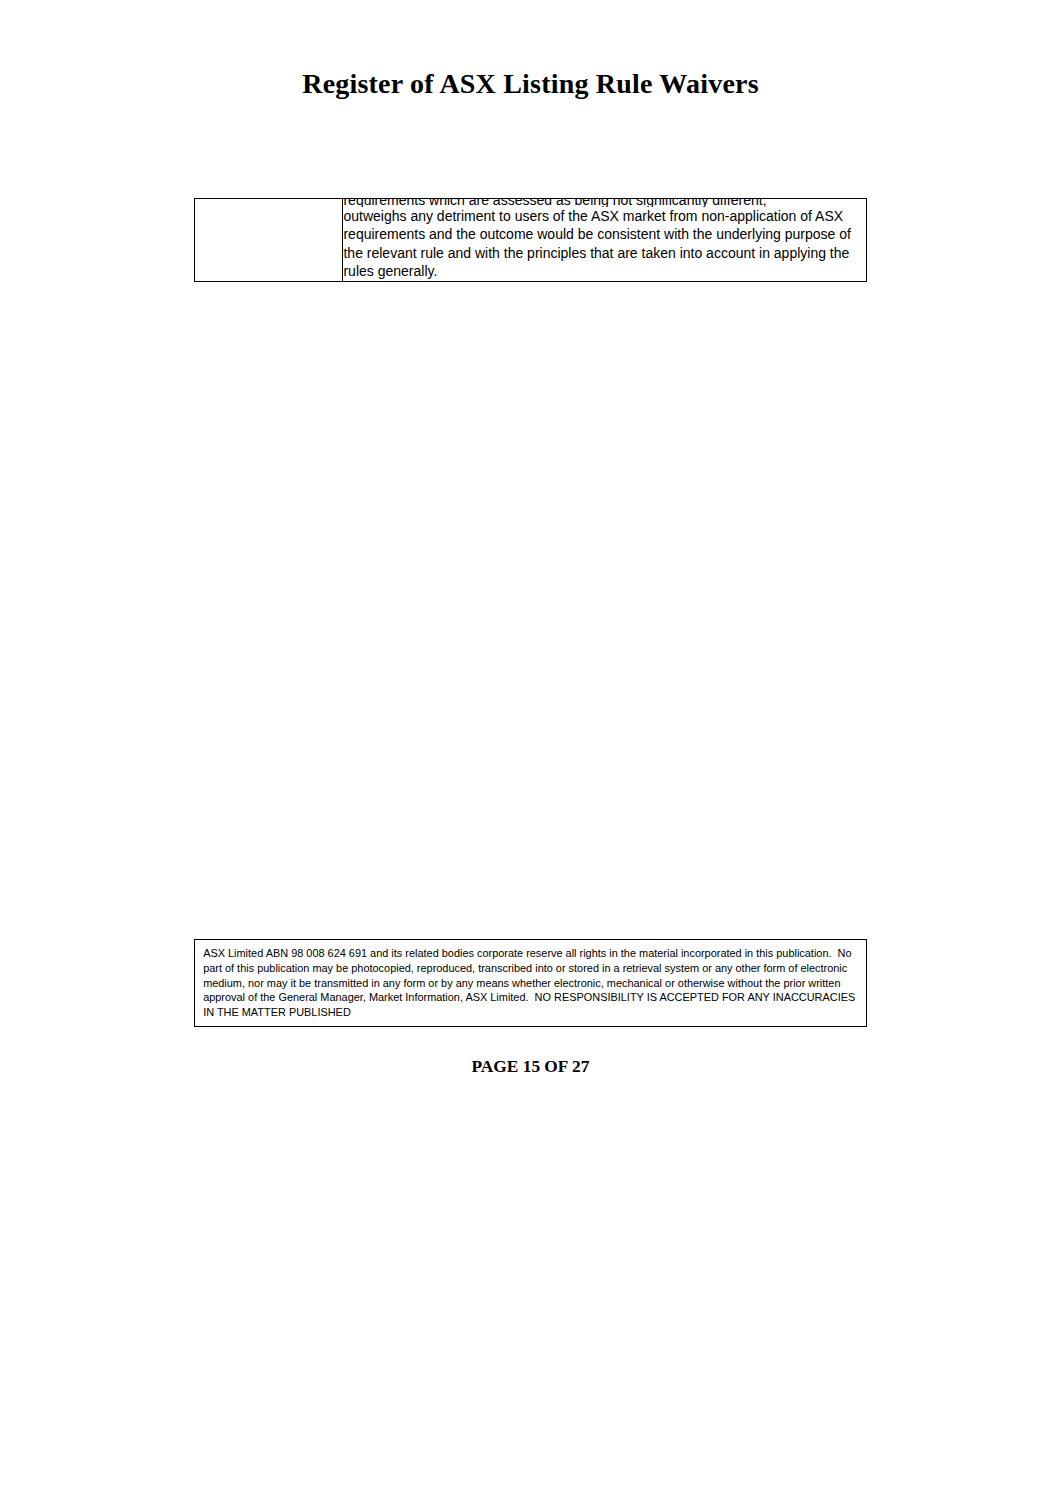Register of ASX Listing Rule Waivers
| | requirements which are assessed as being not significantly different, outweighs any detriment to users of the ASX market from non-application of ASX requirements and the outcome would be consistent with the underlying purpose of the relevant rule and with the principles that are taken into account in applying the rules generally. |
ASX Limited ABN 98 008 624 691 and its related bodies corporate reserve all rights in the material incorporated in this publication. No part of this publication may be photocopied, reproduced, transcribed into or stored in a retrieval system or any other form of electronic medium, nor may it be transmitted in any form or by any means whether electronic, mechanical or otherwise without the prior written approval of the General Manager, Market Information, ASX Limited. NO RESPONSIBILITY IS ACCEPTED FOR ANY INACCURACIES IN THE MATTER PUBLISHED
PAGE 15 OF 27